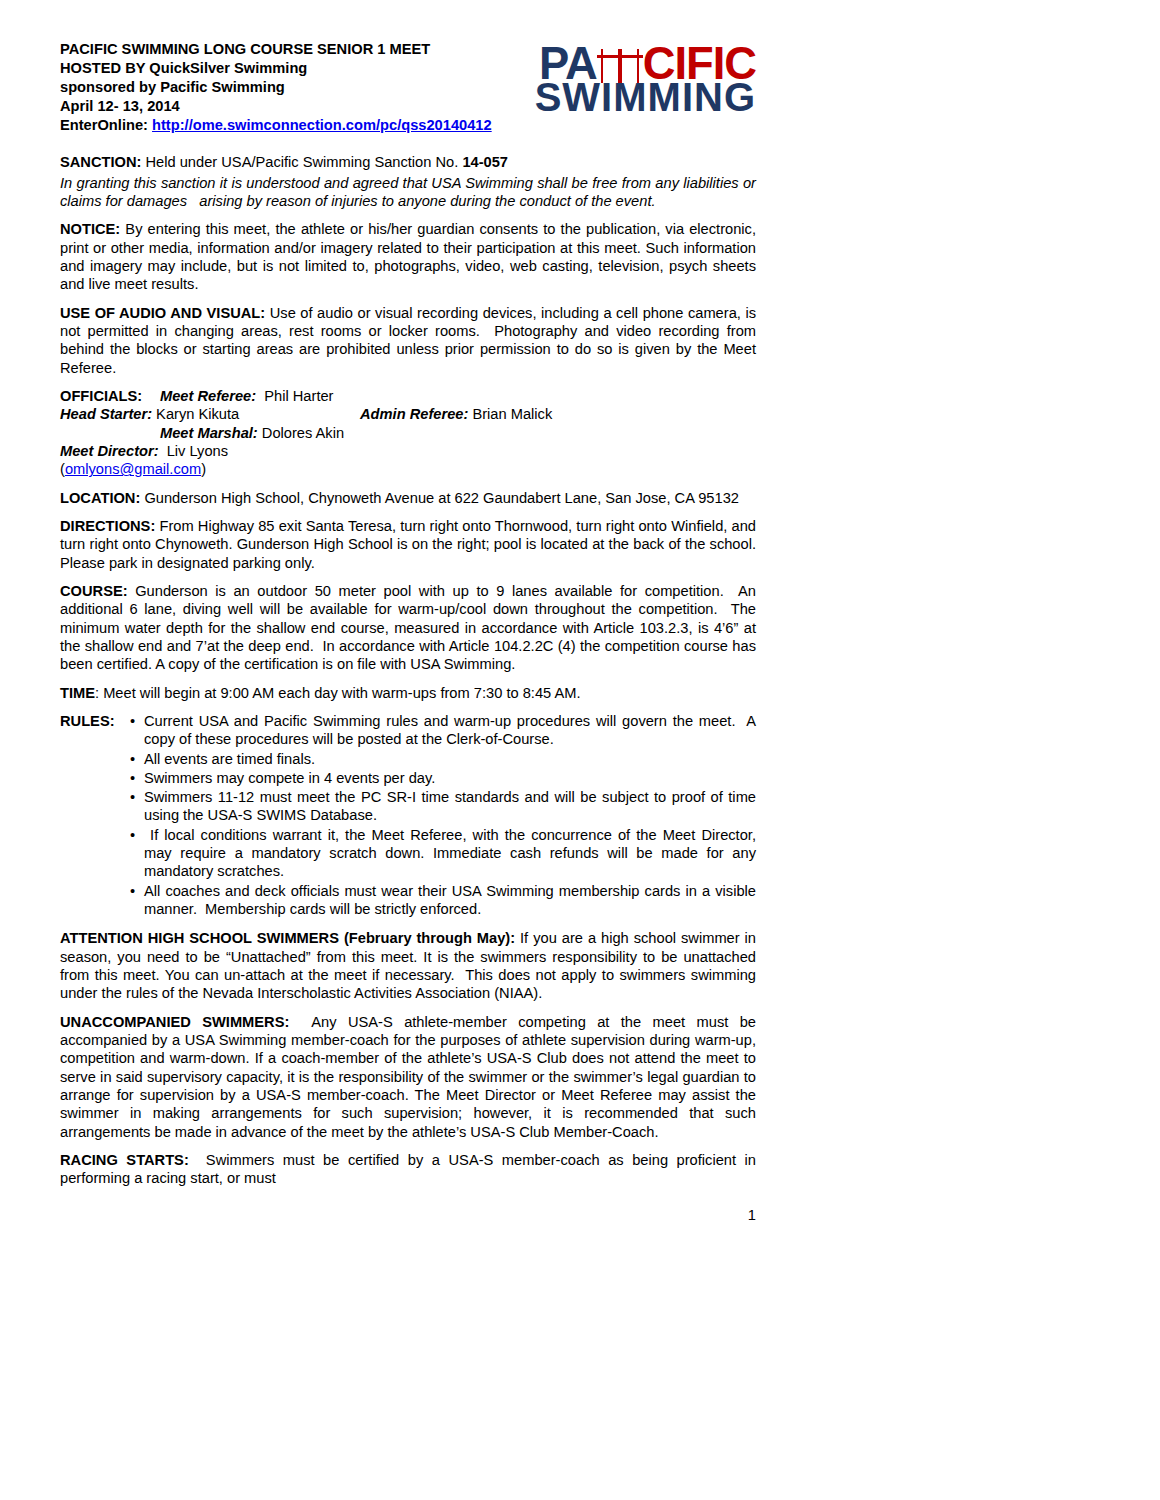PACIFIC SWIMMING LONG COURSE SENIOR 1 MEET
HOSTED BY QuickSilver Swimming
sponsored by Pacific Swimming
April 12- 13, 2014
Enter Online: http://ome.swimconnection.com/pc/qss20140412
PA CIFIC SWIMMING
SANCTION: Held under USA/Pacific Swimming Sanction No. 14-057
In granting this sanction it is understood and agreed that USA Swimming shall be free from any liabilities or claims for damages arising by reason of injuries to anyone during the conduct of the event.
NOTICE: By entering this meet, the athlete or his/her guardian consents to the publication, via electronic, print or other media, information and/or imagery related to their participation at this meet. Such information and imagery may include, but is not limited to, photographs, video, web casting, television, psych sheets and live meet results.
USE OF AUDIO AND VISUAL: Use of audio or visual recording devices, including a cell phone camera, is not permitted in changing areas, rest rooms or locker rooms. Photography and video recording from behind the blocks or starting areas are prohibited unless prior permission to do so is given by the Meet Referee.
OFFICIALS:
Meet Referee: Phil Harter
Head Starter: Karyn Kikuta
Admin Referee: Brian Malick
Meet Marshal: Dolores Akin
Meet Director: Liv Lyons (omlyons@gmail.com)
LOCATION: Gunderson High School, Chynoweth Avenue at 622 Gaundabert Lane, San Jose, CA 95132
DIRECTIONS: From Highway 85 exit Santa Teresa, turn right onto Thornwood, turn right onto Winfield, and turn right onto Chynoweth. Gunderson High School is on the right; pool is located at the back of the school. Please park in designated parking only.
COURSE: Gunderson is an outdoor 50 meter pool with up to 9 lanes available for competition. An additional 6 lane, diving well will be available for warm-up/cool down throughout the competition. The minimum water depth for the shallow end course, measured in accordance with Article 103.2.3, is 4’6” at the shallow end and 7’at the deep end. In accordance with Article 104.2.2C (4) the competition course has been certified. A copy of the certification is on file with USA Swimming.
TIME: Meet will begin at 9:00 AM each day with warm-ups from 7:30 to 8:45 AM.
RULES:
Current USA and Pacific Swimming rules and warm-up procedures will govern the meet. A copy of these procedures will be posted at the Clerk-of-Course.
All events are timed finals.
Swimmers may compete in 4 events per day.
Swimmers 11-12 must meet the PC SR-I time standards and will be subject to proof of time using the USA-S SWIMS Database.
If local conditions warrant it, the Meet Referee, with the concurrence of the Meet Director, may require a mandatory scratch down. Immediate cash refunds will be made for any mandatory scratches.
All coaches and deck officials must wear their USA Swimming membership cards in a visible manner. Membership cards will be strictly enforced.
ATTENTION HIGH SCHOOL SWIMMERS (February through May): If you are a high school swimmer in season, you need to be “Unattached” from this meet. It is the swimmers responsibility to be unattached from this meet. You can un-attach at the meet if necessary. This does not apply to swimmers swimming under the rules of the Nevada Interscholastic Activities Association (NIAA).
UNACCOMPANIED SWIMMERS: Any USA-S athlete-member competing at the meet must be accompanied by a USA Swimming member-coach for the purposes of athlete supervision during warm-up, competition and warm-down. If a coach-member of the athlete’s USA-S Club does not attend the meet to serve in said supervisory capacity, it is the responsibility of the swimmer or the swimmer’s legal guardian to arrange for supervision by a USA-S member-coach. The Meet Director or Meet Referee may assist the swimmer in making arrangements for such supervision; however, it is recommended that such arrangements be made in advance of the meet by the athlete’s USA-S Club Member-Coach.
RACING STARTS: Swimmers must be certified by a USA-S member-coach as being proficient in performing a racing start, or must
1